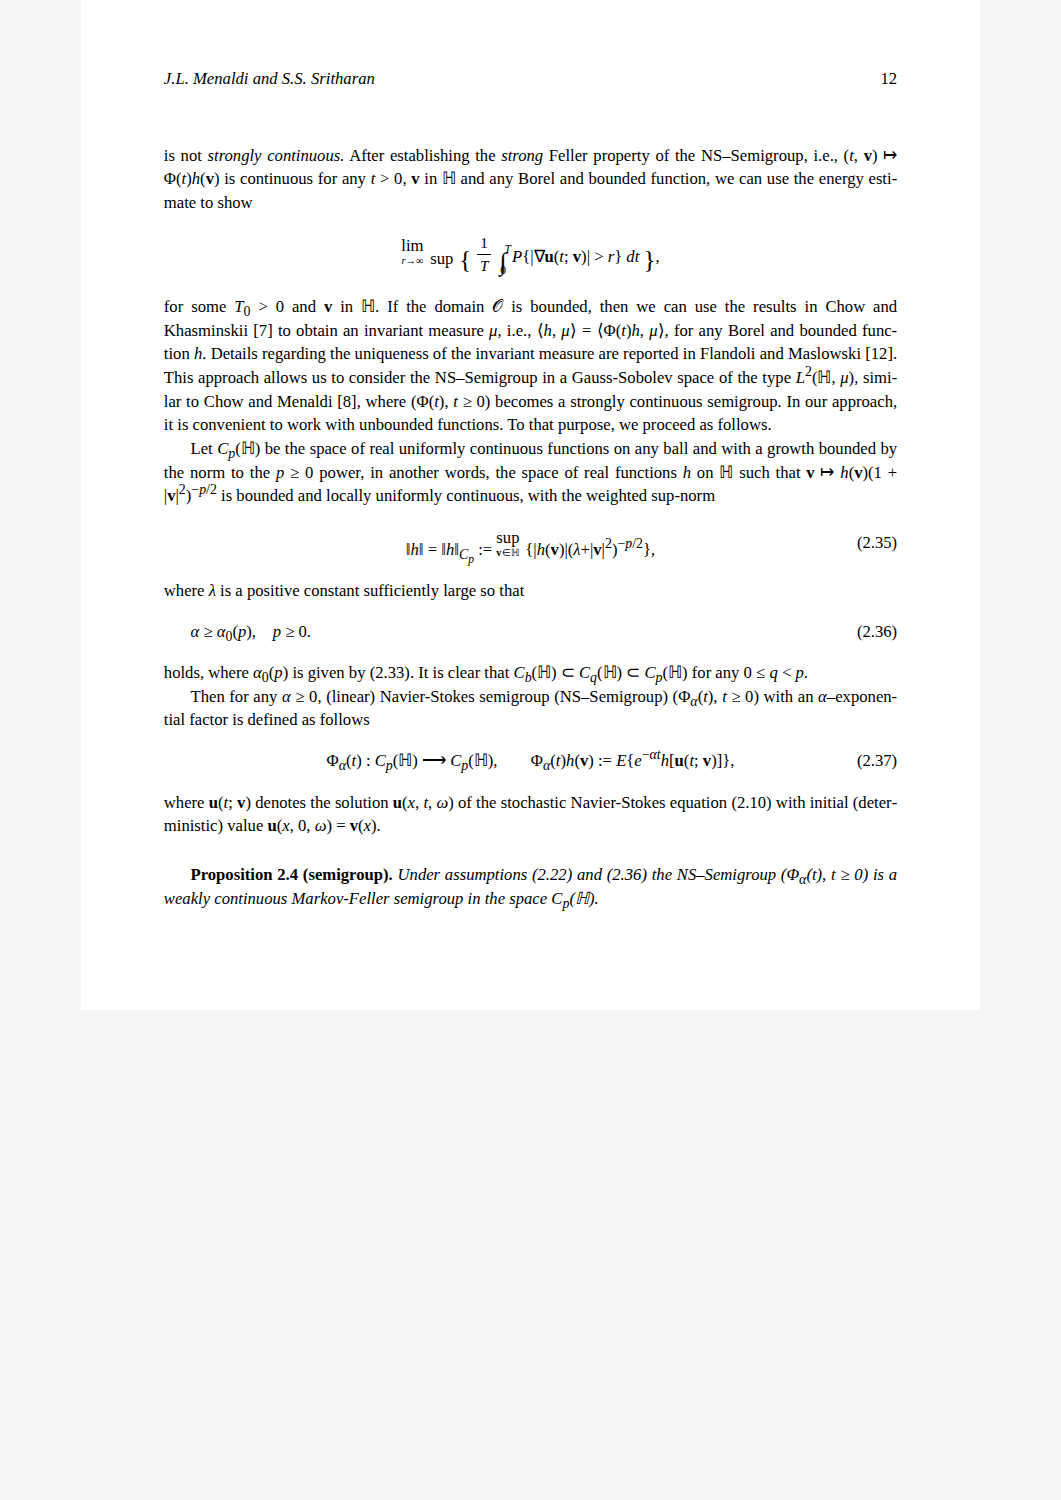J.L. Menaldi and S.S. Sritharan 12
is not strongly continuous. After establishing the strong Feller property of the NS–Semigroup, i.e., (t, v) ↦ Φ(t)h(v) is continuous for any t > 0, v in ℍ and any Borel and bounded function, we can use the energy estimate to show
lim r→∞ sup { 1 T ∫T 0 P{|∇u(t; v)| > r} dt },
for some T0 > 0 and v in ℍ. If the domain 𝒪 is bounded, then we can use the results in Chow and Khasminskii [7] to obtain an invariant measure μ, i.e., ⟨h, μ⟩ = ⟨Φ(t)h, μ⟩, for any Borel and bounded function h. Details regarding the uniqueness of the invariant measure are reported in Flandoli and Maslowski [12]. This approach allows us to consider the NS–Semigroup in a Gauss-Sobolev space of the type L2(ℍ, μ), similar to Chow and Menaldi [8], where (Φ(t), t ≥ 0) becomes a strongly continuous semigroup. In our approach, it is convenient to work with unbounded functions. To that purpose, we proceed as follows.
Let Cp(ℍ) be the space of real uniformly continuous functions on any ball and with a growth bounded by the norm to the p ≥ 0 power, in another words, the space of real functions h on ℍ such that v ↦ h(v)(1 + |v|2)−p/2 is bounded and locally uniformly continuous, with the weighted sup-norm
‖h‖ = ‖h‖Cp := sup v∈ℍ {|h(v)|(λ+|v|2)−p/2}, (2.35)
where λ is a positive constant sufficiently large so that
α ≥ α0(p), p ≥ 0. (2.36)
holds, where α0(p) is given by (2.33). It is clear that Cb(ℍ) ⊂ Cq(ℍ) ⊂ Cp(ℍ) for any 0 ≤ q < p.
Then for any α ≥ 0, (linear) Navier-Stokes semigroup (NS–Semigroup) (Φα(t), t ≥ 0) with an α–exponential factor is defined as follows
Φα(t) : Cp(ℍ) ⟶ Cp(ℍ), Φα(t)h(v) := E{e−αth[u(t; v)]}, (2.37)
where u(t; v) denotes the solution u(x, t, ω) of the stochastic Navier-Stokes equation (2.10) with initial (deterministic) value u(x, 0, ω) = v(x).
Proposition 2.4 (semigroup). Under assumptions (2.22) and (2.36) the NS–Semigroup (Φα(t), t ≥ 0) is a weakly continuous Markov-Feller semigroup in the space Cp(ℍ).